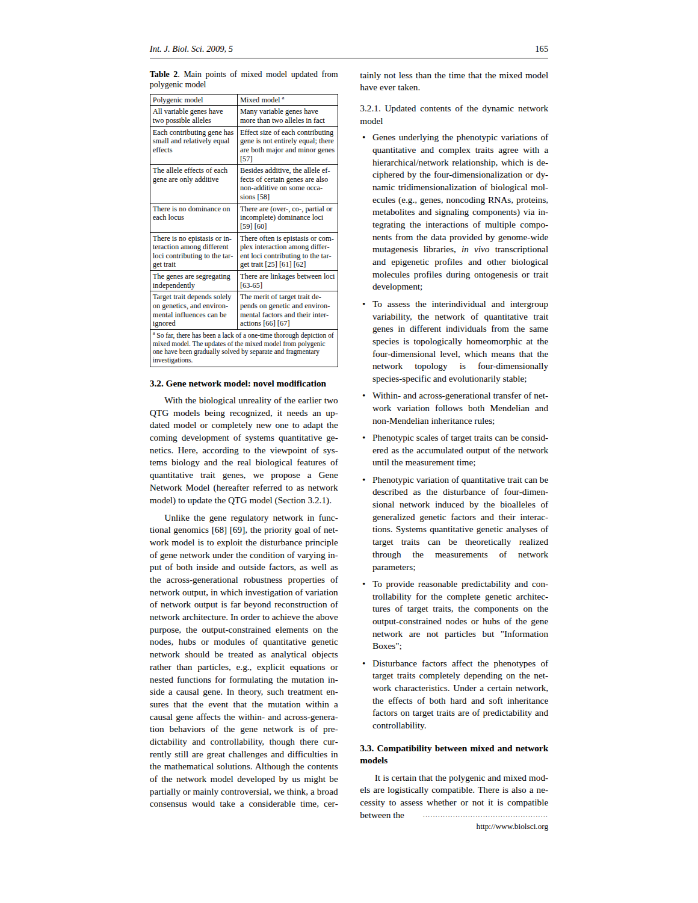Int. J. Biol. Sci. 2009, 5 165
Table 2. Main points of mixed model updated from polygenic model
| Polygenic model | Mixed model a |
| --- | --- |
| All variable genes have two possible alleles | Many variable genes have more than two alleles in fact |
| Each contributing gene has small and relatively equal effects | Effect size of each contributing gene is not entirely equal; there are both major and minor genes [57] |
| The allele effects of each gene are only additive | Besides additive, the allele effects of certain genes are also non-additive on some occasions [58] |
| There is no dominance on each locus | There are (over-, co-, partial or incomplete) dominance loci [59] [60] |
| There is no epistasis or interaction among different loci contributing to the target trait | There often is epistasis or complex interaction among different loci contributing to the target trait [25] [61] [62] |
| The genes are segregating independently | There are linkages between loci [63-65] |
| Target trait depends solely on genetics, and environmental influences can be ignored | The merit of target trait depends on genetic and environmental factors and their interactions [66] [67] |
| a So far, there has been a lack of a one-time thorough depiction of mixed model. The updates of the mixed model from polygenic one have been gradually solved by separate and fragmentary investigations. |
3.2. Gene network model: novel modification
With the biological unreality of the earlier two QTG models being recognized, it needs an updated model or completely new one to adapt the coming development of systems quantitative genetics. Here, according to the viewpoint of systems biology and the real biological features of quantitative trait genes, we propose a Gene Network Model (hereafter referred to as network model) to update the QTG model (Section 3.2.1).
Unlike the gene regulatory network in functional genomics [68] [69], the priority goal of network model is to exploit the disturbance principle of gene network under the condition of varying input of both inside and outside factors, as well as the across-generational robustness properties of network output, in which investigation of variation of network output is far beyond reconstruction of network architecture. In order to achieve the above purpose, the output-constrained elements on the nodes, hubs or modules of quantitative genetic network should be treated as analytical objects rather than particles, e.g., explicit equations or nested functions for formulating the mutation inside a causal gene. In theory, such treatment ensures that the event that the mutation within a causal gene affects the within- and across-generation behaviors of the gene network is of predictability and controllability, though there currently still are great challenges and difficulties in the mathematical solutions. Although the contents of the network model developed by us might be partially or mainly controversial, we think, a broad consensus would take a considerable time, certainly not less than the time that the mixed model have ever taken.
3.2.1. Updated contents of the dynamic network model
Genes underlying the phenotypic variations of quantitative and complex traits agree with a hierarchical/network relationship, which is deciphered by the four-dimensionalization or dynamic tridimensionalization of biological molecules (e.g., genes, noncoding RNAs, proteins, metabolites and signaling components) via integrating the interactions of multiple components from the data provided by genome-wide mutagenesis libraries, in vivo transcriptional and epigenetic profiles and other biological molecules profiles during ontogenesis or trait development;
To assess the interindividual and intergroup variability, the network of quantitative trait genes in different individuals from the same species is topologically homeomorphic at the four-dimensional level, which means that the network topology is four-dimensionally species-specific and evolutionarily stable;
Within- and across-generational transfer of network variation follows both Mendelian and non-Mendelian inheritance rules;
Phenotypic scales of target traits can be considered as the accumulated output of the network until the measurement time;
Phenotypic variation of quantitative trait can be described as the disturbance of four-dimensional network induced by the bioalleles of generalized genetic factors and their interactions. Systems quantitative genetic analyses of target traits can be theoretically realized through the measurements of network parameters;
To provide reasonable predictability and controllability for the complete genetic architectures of target traits, the components on the output-constrained nodes or hubs of the gene network are not particles but "Information Boxes";
Disturbance factors affect the phenotypes of target traits completely depending on the network characteristics. Under a certain network, the effects of both hard and soft inheritance factors on target traits are of predictability and controllability.
3.3. Compatibility between mixed and network models
It is certain that the polygenic and mixed models are logistically compatible. There is also a necessity to assess whether or not it is compatible between the
.................................................. http://www.biolsci.org